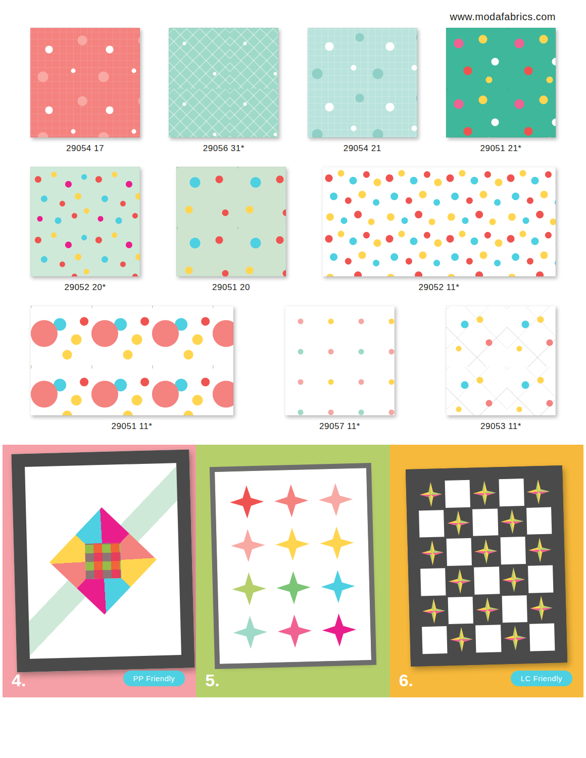www.modafabrics.com
29054 17
29056 31*
29054 21
29051 21*
29052 20*
29051 20
29052 11*
29051 11*
29057 11*
29053 11*
4.
PP Friendly
5.
6.
LC Friendly